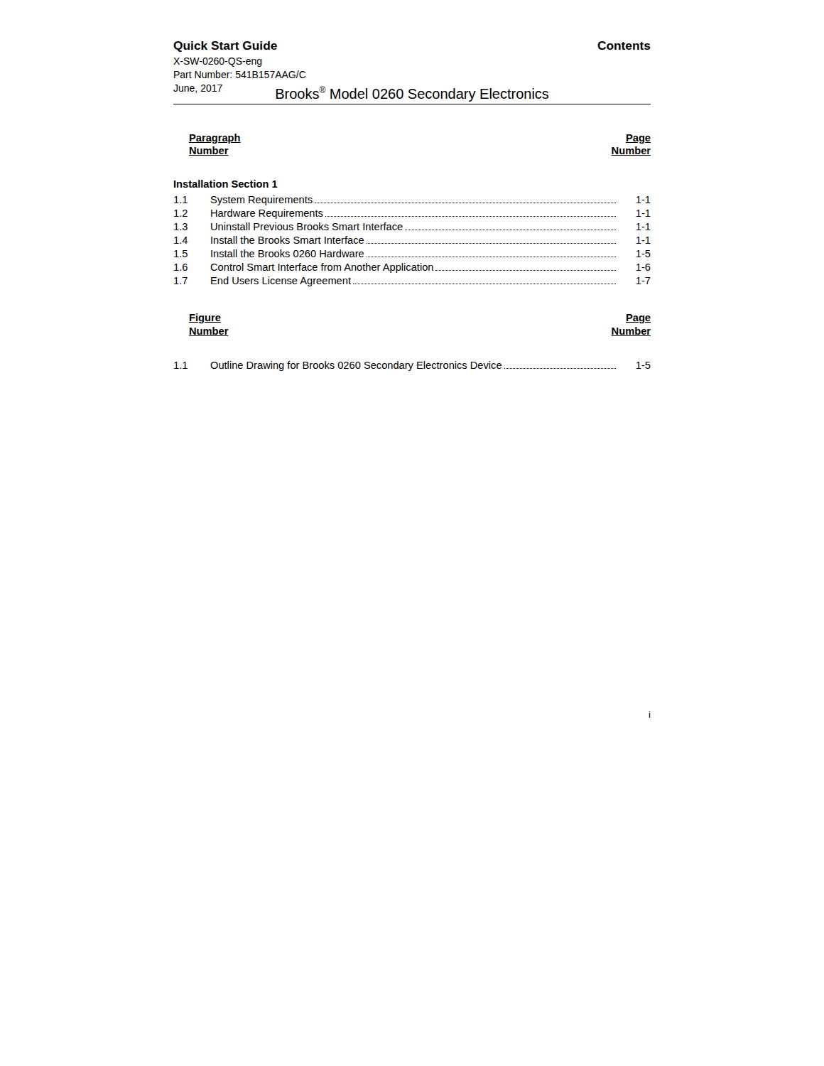Quick Start Guide
X-SW-0260-QS-eng
Part Number: 541B157AAG/C
June, 2017
Contents
Brooks® Model 0260 Secondary Electronics
Paragraph Number
Page Number
Installation Section 1
| 1.1 | System Requirements | 1-1 |
| 1.2 | Hardware Requirements | 1-1 |
| 1.3 | Uninstall Previous Brooks Smart Interface | 1-1 |
| 1.4 | Install the Brooks Smart Interface | 1-1 |
| 1.5 | Install the Brooks 0260 Hardware | 1-5 |
| 1.6 | Control Smart Interface from Another Application | 1-6 |
| 1.7 | End Users License Agreement | 1-7 |
Figure Number
Page Number
| 1.1 | Outline Drawing for Brooks 0260 Secondary Electronics Device | 1-5 |
i